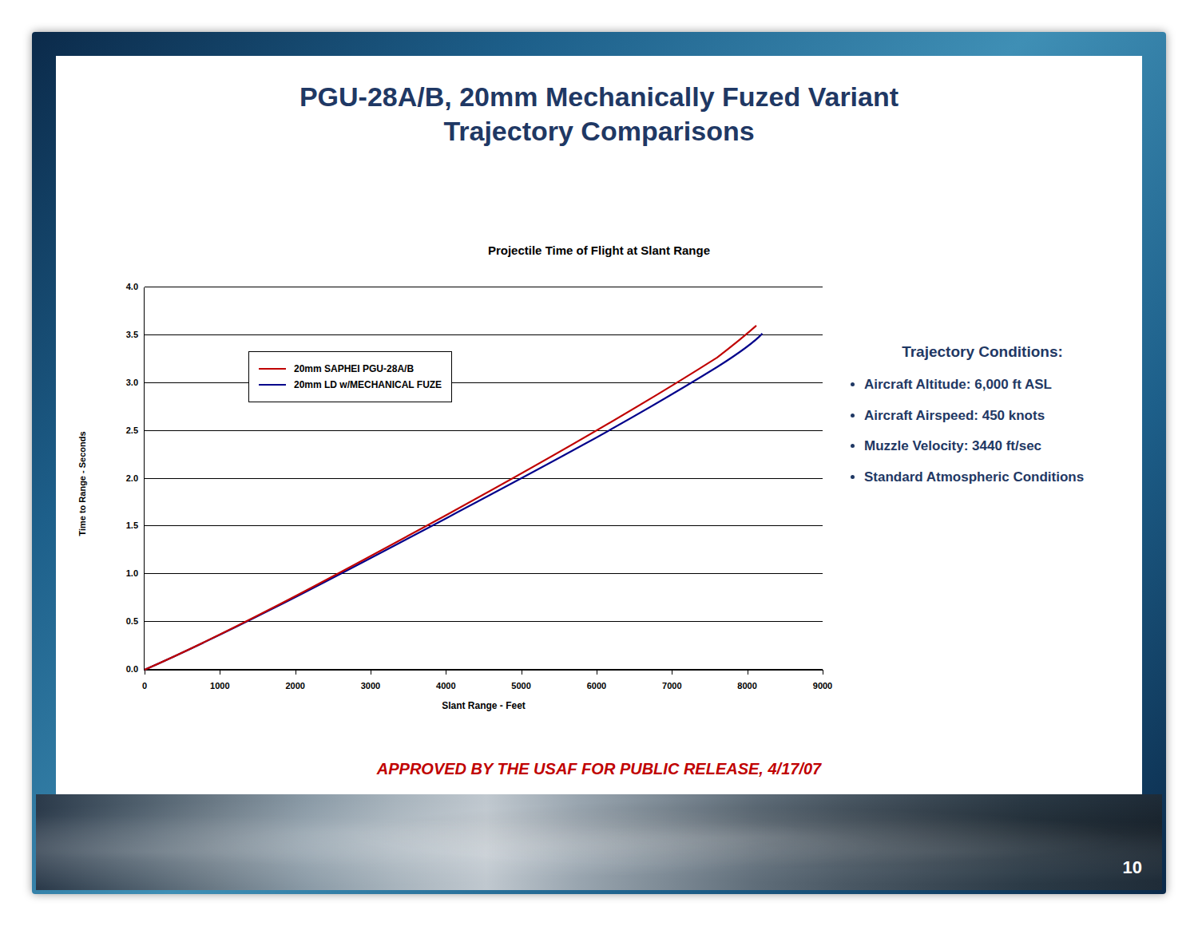PGU-28A/B, 20mm Mechanically Fuzed Variant
Trajectory Comparisons
Projectile Time of Flight at Slant Range
0.0
0.5
1.0
1.5
2.0
2.5
3.0
3.5
4.0
0
1000
2000
3000
4000
5000
6000
7000
8000
9000
Slant Range - Feet
Time to Range - Seconds
20mm SAPHEI PGU-28A/B
20mm LD w/MECHANICAL FUZE
Trajectory Conditions:
Aircraft Altitude: 6,000 ft ASL
Aircraft Airspeed: 450 knots
Muzzle Velocity: 3440 ft/sec
Standard Atmospheric Conditions
APPROVED BY THE USAF FOR PUBLIC RELEASE, 4/17/07
10